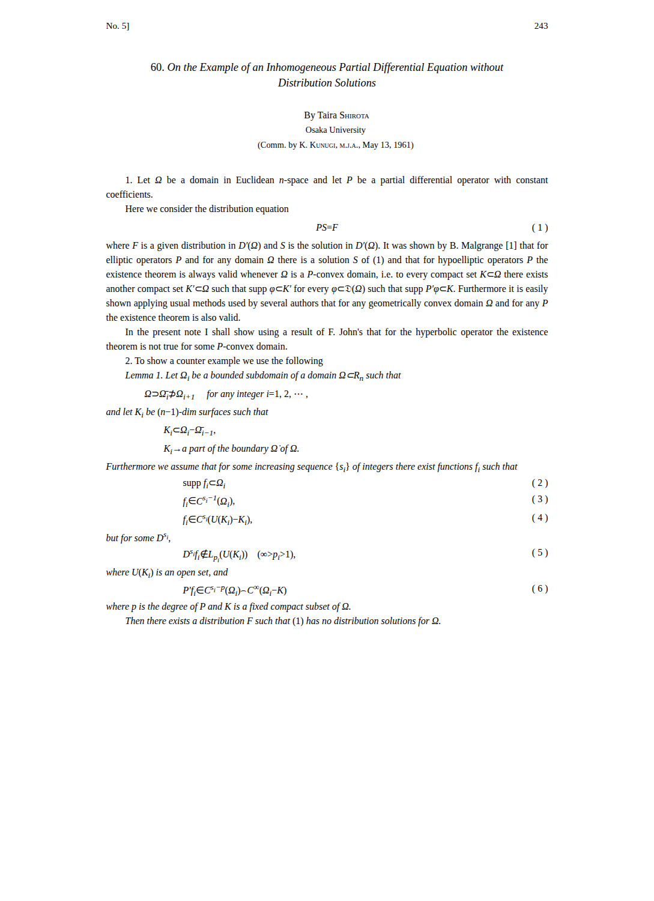No. 5] 243
60. On the Example of an Inhomogeneous Partial Differential Equation without Distribution Solutions
By Taira Shirota
Osaka University
(Comm. by K. Kunugi, m.j.a., May 13, 1961)
1. Let Ω be a domain in Euclidean n-space and let P be a partial differential operator with constant coefficients.
Here we consider the distribution equation
PS=F( 1 )
where F is a given distribution in D′(Ω) and S is the solution in D′(Ω). It was shown by B. Malgrange [1] that for elliptic operators P and for any domain Ω there is a solution S of (1) and that for hypoelliptic operators P the existence theorem is always valid whenever Ω is a P-convex domain, i.e. to every compact set K⊂Ω there exists another compact set K′⊂Ω such that supp φ⊂K′ for every φ⊂𝔇(Ω) such that supp P′φ⊂K. Furthermore it is easily shown applying usual methods used by several authors that for any geometrically convex domain Ω and for any P the existence theorem is also valid.
In the present note I shall show using a result of F. John's that for the hyperbolic operator the existence theorem is not true for some P-convex domain.
2. To show a counter example we use the following
Lemma 1. Let Ωi be a bounded subdomain of a domain Ω⊂Rn such that
Ω⊃Ω̄i⊅Ωi+1 for any integer i=1, 2, ⋯ ,
and let Ki be (n−1)-dim surfaces such that
Ki⊂Ωi−Ω̄i−1,
Ki→a part of the boundary Ω̇ of Ω.
Furthermore we assume that for some increasing sequence {si} of integers there exist functions fi such that
supp fi⊂Ωi( 2 )
fi∈Csi−1(Ωi),( 3 )
fi∈Csi(U(Ki)−Ki),( 4 )
but for some Dsi,
Dsifi∉Lpi(U(Ki)) (∞>pi>1),( 5 )
where U(Ki) is an open set, and
P′fi∈Csi−p(Ωi)⌢C∞(Ωi−K)( 6 )
where p is the degree of P and K is a fixed compact subset of Ω.
Then there exists a distribution F such that (1) has no distribution solutions for Ω.